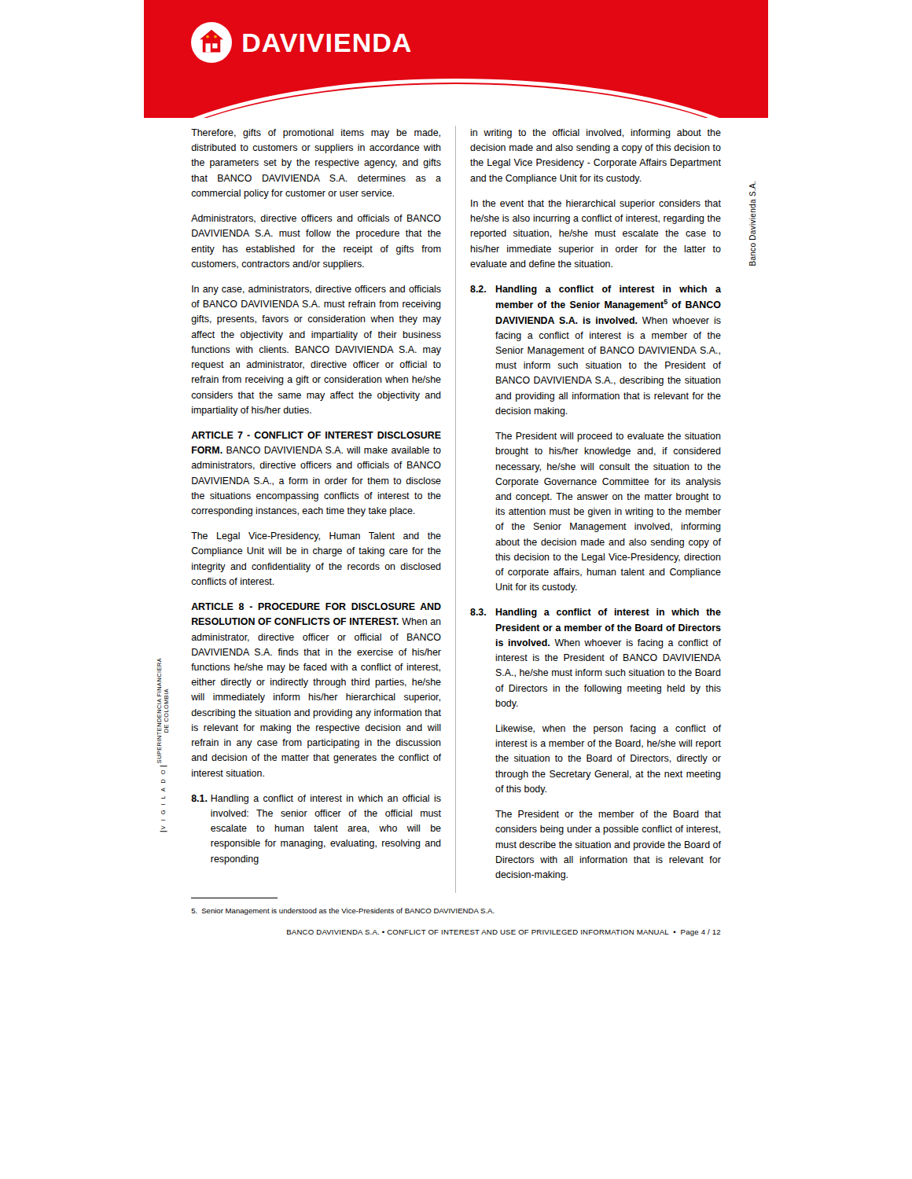DAVIVIENDA
Banco Davivienda S.A.
V I G I L A D O SUPERINTENDENCIA FINANCIERA
DE COLOMBIA
Therefore, gifts of promotional items may be made, distributed to customers or suppliers in accordance with the parameters set by the respective agency, and gifts that BANCO DAVIVIENDA S.A. determines as a commercial policy for customer or user service.
Administrators, directive officers and officials of BANCO DAVIVIENDA S.A. must follow the procedure that the entity has established for the receipt of gifts from customers, contractors and/or suppliers.
In any case, administrators, directive officers and officials of BANCO DAVIVIENDA S.A. must refrain from receiving gifts, presents, favors or consideration when they may affect the objectivity and impartiality of their business functions with clients. BANCO DAVIVIENDA S.A. may request an administrator, directive officer or official to refrain from receiving a gift or consideration when he/she considers that the same may affect the objectivity and impartiality of his/her duties.
ARTICLE 7 - CONFLICT OF INTEREST DISCLOSURE FORM. BANCO DAVIVIENDA S.A. will make available to administrators, directive officers and officials of BANCO DAVIVIENDA S.A., a form in order for them to disclose the situations encompassing conflicts of interest to the corresponding instances, each time they take place.
The Legal Vice-Presidency, Human Talent and the Compliance Unit will be in charge of taking care for the integrity and confidentiality of the records on disclosed conflicts of interest.
ARTICLE 8 - PROCEDURE FOR DISCLOSURE AND RESOLUTION OF CONFLICTS OF INTEREST. When an administrator, directive officer or official of BANCO DAVIVIENDA S.A. finds that in the exercise of his/her functions he/she may be faced with a conflict of interest, either directly or indirectly through third parties, he/she will immediately inform his/her hierarchical superior, describing the situation and providing any information that is relevant for making the respective decision and will refrain in any case from participating in the discussion and decision of the matter that generates the conflict of interest situation.
8.1. Handling a conflict of interest in which an official is involved: The senior officer of the official must escalate to human talent area, who will be responsible for managing, evaluating, resolving and responding
in writing to the official involved, informing about the decision made and also sending a copy of this decision to the Legal Vice Presidency - Corporate Affairs Department and the Compliance Unit for its custody.
In the event that the hierarchical superior considers that he/she is also incurring a conflict of interest, regarding the reported situation, he/she must escalate the case to his/her immediate superior in order for the latter to evaluate and define the situation.
8.2. Handling a conflict of interest in which a member of the Senior Management5 of BANCO DAVIVIENDA S.A. is involved. When whoever is facing a conflict of interest is a member of the Senior Management of BANCO DAVIVIENDA S.A., must inform such situation to the President of BANCO DAVIVIENDA S.A., describing the situation and providing all information that is relevant for the decision making.
The President will proceed to evaluate the situation brought to his/her knowledge and, if considered necessary, he/she will consult the situation to the Corporate Governance Committee for its analysis and concept. The answer on the matter brought to its attention must be given in writing to the member of the Senior Management involved, informing about the decision made and also sending copy of this decision to the Legal Vice-Presidency, direction of corporate affairs, human talent and Compliance Unit for its custody.
8.3. Handling a conflict of interest in which the President or a member of the Board of Directors is involved. When whoever is facing a conflict of interest is the President of BANCO DAVIVIENDA S.A., he/she must inform such situation to the Board of Directors in the following meeting held by this body.
Likewise, when the person facing a conflict of interest is a member of the Board, he/she will report the situation to the Board of Directors, directly or through the Secretary General, at the next meeting of this body.
The President or the member of the Board that considers being under a possible conflict of interest, must describe the situation and provide the Board of Directors with all information that is relevant for decision-making.
5. Senior Management is understood as the Vice-Presidents of BANCO DAVIVIENDA S.A.
BANCO DAVIVIENDA S.A. • CONFLICT OF INTEREST AND USE OF PRIVILEGED INFORMATION MANUAL • Page 4 / 12